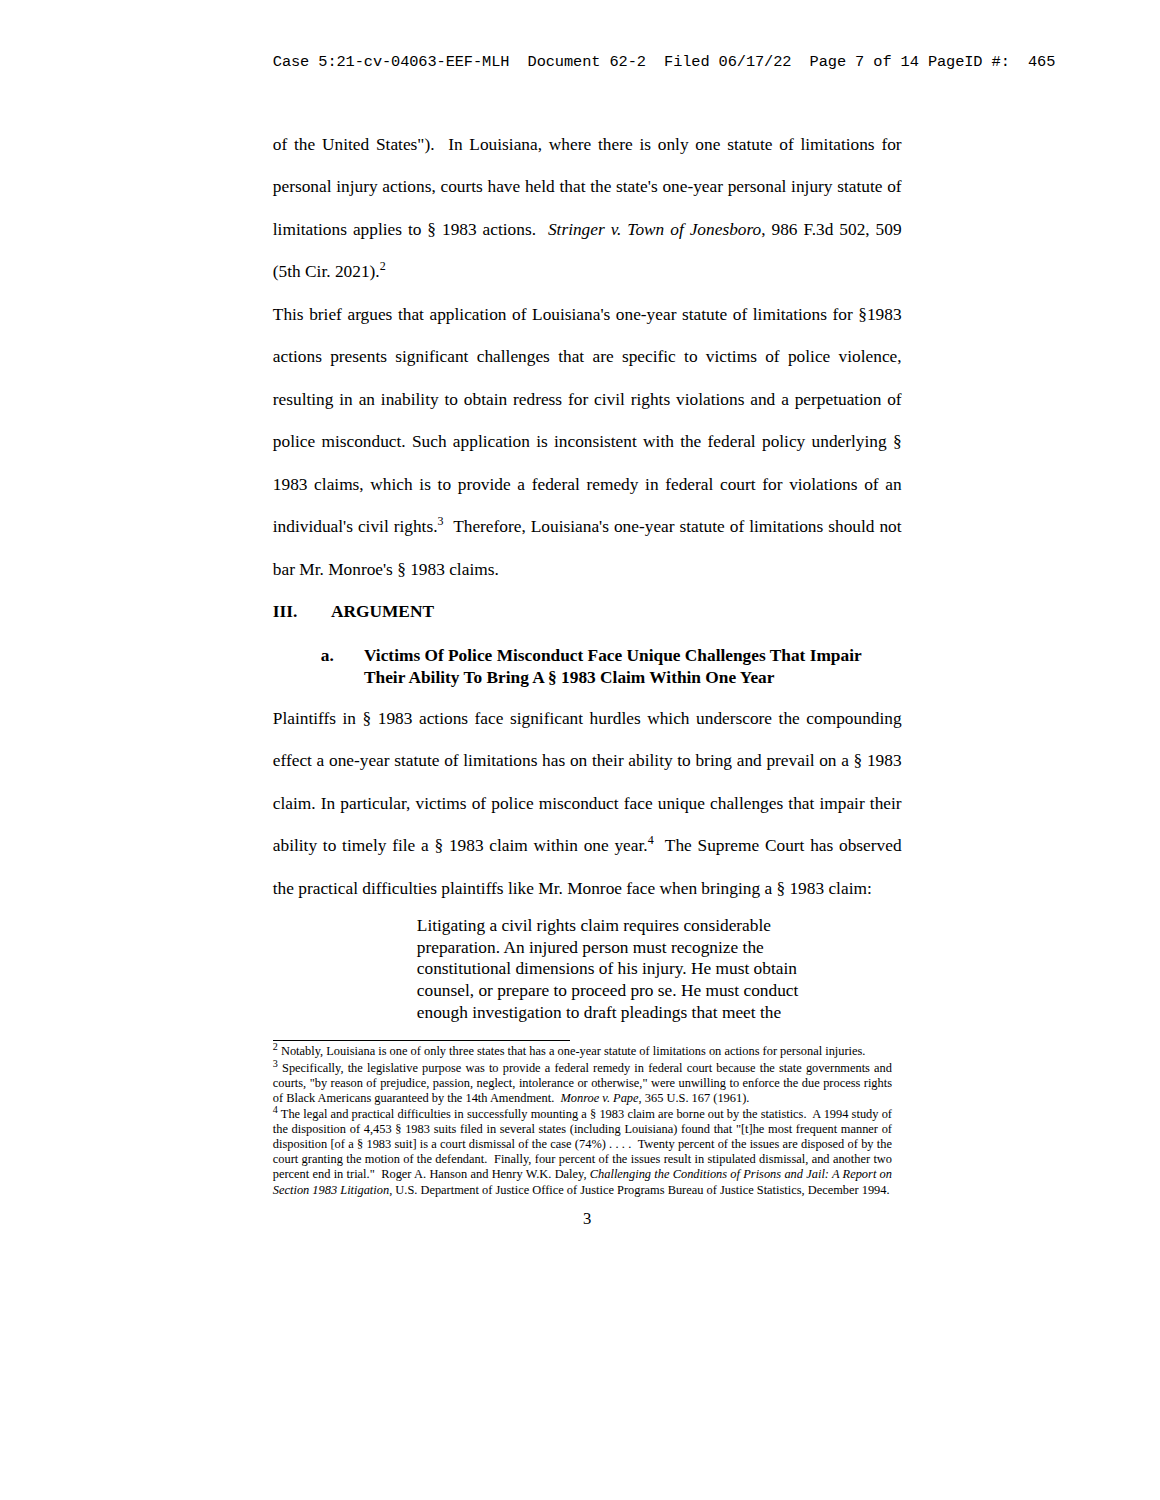Case 5:21-cv-04063-EEF-MLH Document 62-2 Filed 06/17/22 Page 7 of 14 PageID #: 465
of the United States"). In Louisiana, where there is only one statute of limitations for personal injury actions, courts have held that the state's one-year personal injury statute of limitations applies to § 1983 actions. Stringer v. Town of Jonesboro, 986 F.3d 502, 509 (5th Cir. 2021).2
This brief argues that application of Louisiana's one-year statute of limitations for §1983 actions presents significant challenges that are specific to victims of police violence, resulting in an inability to obtain redress for civil rights violations and a perpetuation of police misconduct. Such application is inconsistent with the federal policy underlying § 1983 claims, which is to provide a federal remedy in federal court for violations of an individual's civil rights.3 Therefore, Louisiana's one-year statute of limitations should not bar Mr. Monroe's § 1983 claims.
III. ARGUMENT
a. Victims Of Police Misconduct Face Unique Challenges That Impair Their Ability To Bring A § 1983 Claim Within One Year
Plaintiffs in § 1983 actions face significant hurdles which underscore the compounding effect a one-year statute of limitations has on their ability to bring and prevail on a § 1983 claim. In particular, victims of police misconduct face unique challenges that impair their ability to timely file a § 1983 claim within one year.4 The Supreme Court has observed the practical difficulties plaintiffs like Mr. Monroe face when bringing a § 1983 claim:
Litigating a civil rights claim requires considerable preparation. An injured person must recognize the constitutional dimensions of his injury. He must obtain counsel, or prepare to proceed pro se. He must conduct enough investigation to draft pleadings that meet the
2 Notably, Louisiana is one of only three states that has a one-year statute of limitations on actions for personal injuries.
3 Specifically, the legislative purpose was to provide a federal remedy in federal court because the state governments and courts, "by reason of prejudice, passion, neglect, intolerance or otherwise," were unwilling to enforce the due process rights of Black Americans guaranteed by the 14th Amendment. Monroe v. Pape, 365 U.S. 167 (1961).
4 The legal and practical difficulties in successfully mounting a § 1983 claim are borne out by the statistics. A 1994 study of the disposition of 4,453 § 1983 suits filed in several states (including Louisiana) found that "[t]he most frequent manner of disposition [of a § 1983 suit] is a court dismissal of the case (74%) . . . . Twenty percent of the issues are disposed of by the court granting the motion of the defendant. Finally, four percent of the issues result in stipulated dismissal, and another two percent end in trial." Roger A. Hanson and Henry W.K. Daley, Challenging the Conditions of Prisons and Jail: A Report on Section 1983 Litigation, U.S. Department of Justice Office of Justice Programs Bureau of Justice Statistics, December 1994.
3